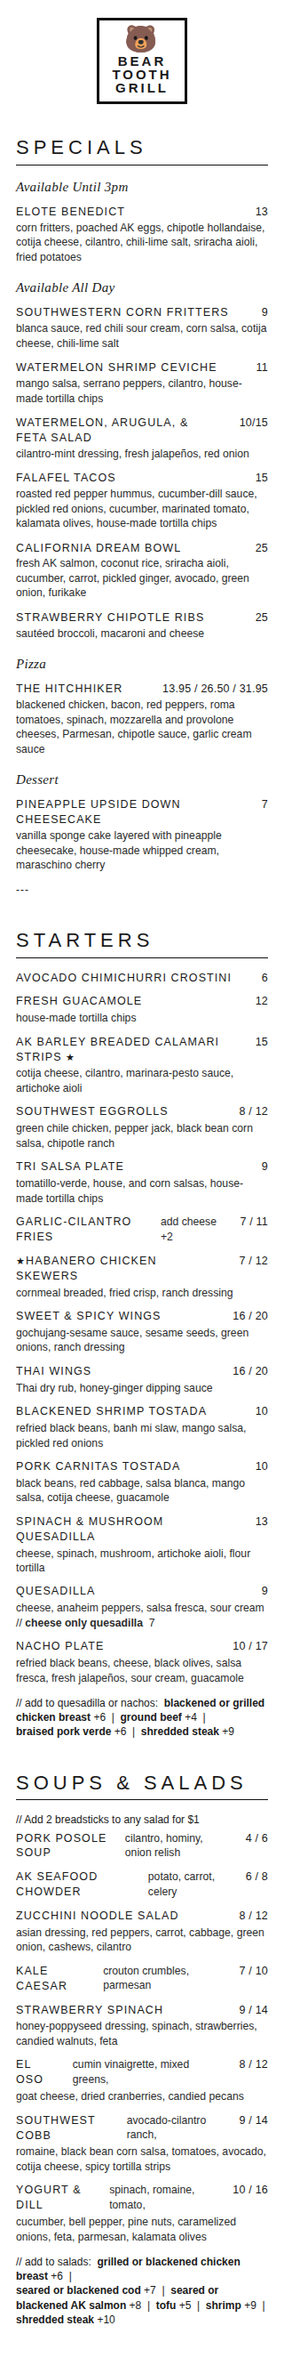🐻 Bear Tooth Grill
Specials
Available Until 3pm
Elote Benedict 13
corn fritters, poached AK eggs, chipotle hollandaise, cotija cheese, cilantro, chili-lime salt, sriracha aioli, fried potatoes
Available All Day
Southwestern Corn Fritters 9
blanca sauce, red chili sour cream, corn salsa, cotija cheese, chili-lime salt
Watermelon Shrimp Ceviche 11
mango salsa, serrano peppers, cilantro, house-made tortilla chips
Watermelon, Arugula, & Feta Salad 10/15
cilantro-mint dressing, fresh jalapeños, red onion
Falafel Tacos 15
roasted red pepper hummus, cucumber-dill sauce, pickled red onions, cucumber, marinated tomato, kalamata olives, house-made tortilla chips
California Dream Bowl 25
fresh AK salmon, coconut rice, sriracha aioli, cucumber, carrot, pickled ginger, avocado, green onion, furikake
Strawberry Chipotle Ribs 25
sautéed broccoli, macaroni and cheese
Pizza
The Hitchhiker 13.95 / 26.50 / 31.95
blackened chicken, bacon, red peppers, roma tomatoes, spinach, mozzarella and provolone cheeses, Parmesan, chipotle sauce, garlic cream sauce
Dessert
Pineapple Upside Down Cheesecake 7
vanilla sponge cake layered with pineapple cheesecake, house-made whipped cream, maraschino cherry
---
Starters
Avocado Chimichurri Crostini 6
Fresh Guacamole 12
house-made tortilla chips
AK Barley Breaded Calamari Strips ★ 15
cotija cheese, cilantro, marinara-pesto sauce, artichoke aioli
Southwest Eggrolls 8 / 12
green chile chicken, pepper jack, black bean corn salsa, chipotle ranch
Tri Salsa Plate 9
tomatillo-verde, house, and corn salsas, house-made tortilla chips
Garlic-Cilantro Fries add cheese +2 7 / 11
★Habanero Chicken Skewers 7 / 12
cornmeal breaded, fried crisp, ranch dressing
Sweet & Spicy Wings 16 / 20
gochujang-sesame sauce, sesame seeds, green onions, ranch dressing
Thai Wings 16 / 20
Thai dry rub, honey-ginger dipping sauce
Blackened Shrimp Tostada 10
refried black beans, banh mi slaw, mango salsa, pickled red onions
Pork Carnitas Tostada 10
black beans, red cabbage, salsa blanca, mango salsa, cotija cheese, guacamole
Spinach & Mushroom Quesadilla 13
cheese, spinach, mushroom, artichoke aioli, flour tortilla
Quesadilla 9
cheese, anaheim peppers, salsa fresca, sour cream
// cheese only quesadilla 7
Nacho Plate 10 / 17
refried black beans, cheese, black olives, salsa fresca, fresh jalapeños, sour cream, guacamole
// add to quesadilla or nachos: blackened or grilled chicken breast +6 | ground beef +4 |
braised pork verde +6 | shredded steak +9
Soups & Salads
// Add 2 breadsticks to any salad for $1
Pork Posole Soup cilantro, hominy, onion relish 4 / 6
AK Seafood Chowder potato, carrot, celery 6 / 8
Zucchini Noodle Salad 8 / 12
asian dressing, red peppers, carrot, cabbage, green onion, cashews, cilantro
Kale Caesar crouton crumbles, parmesan 7 / 10
Strawberry Spinach 9 / 14
honey-poppyseed dressing, spinach, strawberries, candied walnuts, feta
El Oso cumin vinaigrette, mixed greens, 8 / 12
goat cheese, dried cranberries, candied pecans
Southwest Cobb avocado-cilantro ranch, 9 / 14
romaine, black bean corn salsa, tomatoes, avocado, cotija cheese, spicy tortilla strips
Yogurt & Dill spinach, romaine, tomato, 10 / 16
cucumber, bell pepper, pine nuts, caramelized onions, feta, parmesan, kalamata olives
// add to salads: grilled or blackened chicken breast +6 |
seared or blackened cod +7 | seared or blackened AK salmon +8 | tofu +5 | shrimp +9 | shredded steak +10